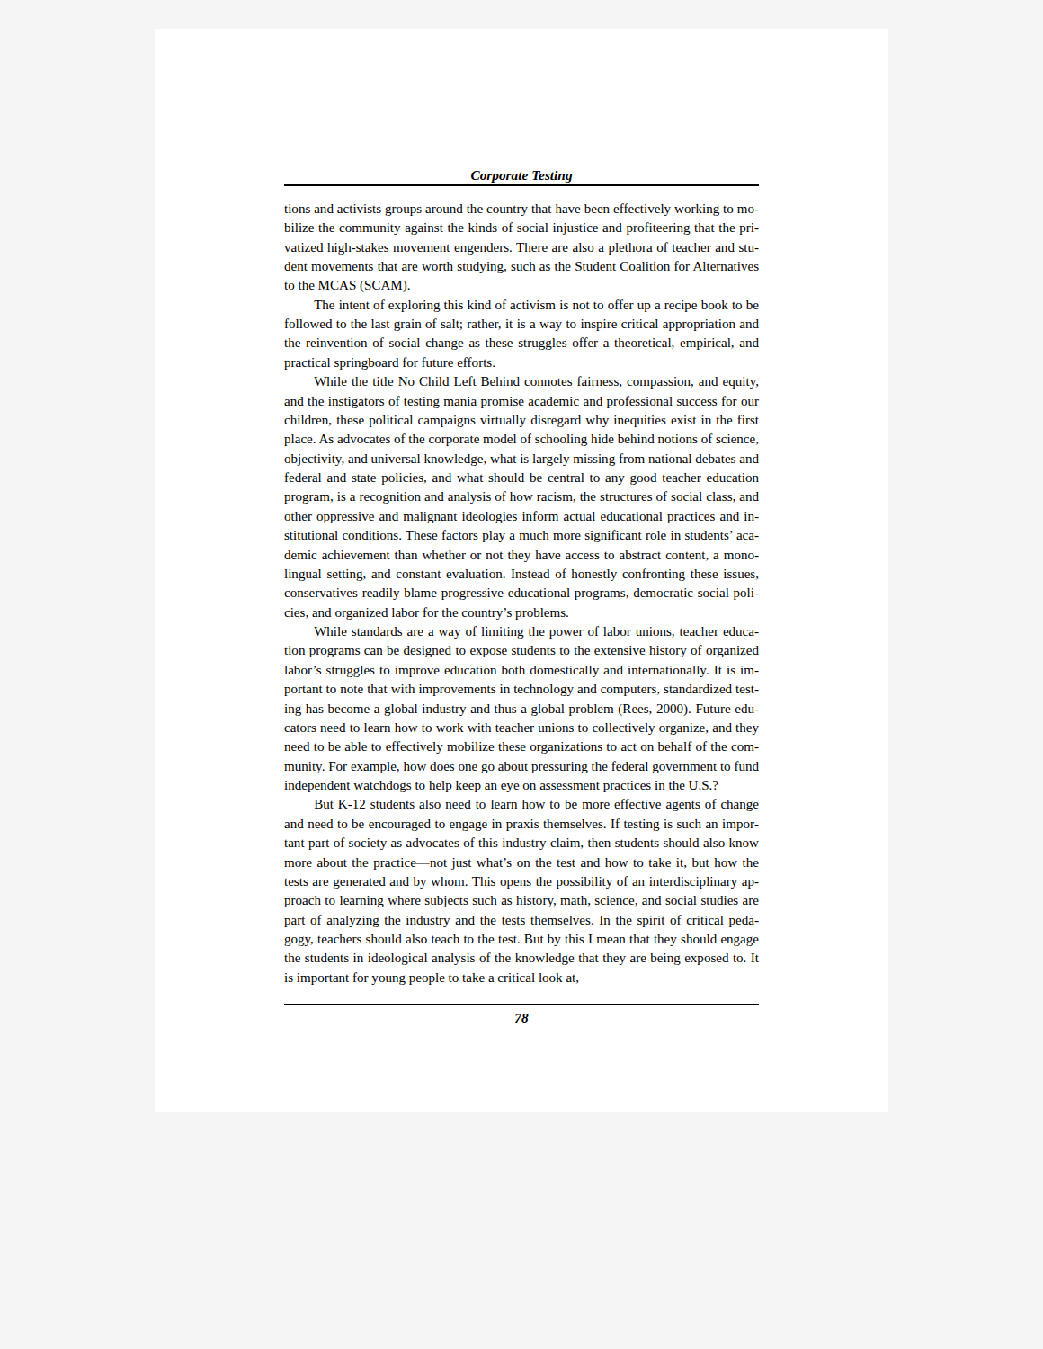Corporate Testing
tions and activists groups around the country that have been effectively working to mobilize the community against the kinds of social injustice and profiteering that the privatized high-stakes movement engenders. There are also a plethora of teacher and student movements that are worth studying, such as the Student Coalition for Alternatives to the MCAS (SCAM).
The intent of exploring this kind of activism is not to offer up a recipe book to be followed to the last grain of salt; rather, it is a way to inspire critical appropriation and the reinvention of social change as these struggles offer a theoretical, empirical, and practical springboard for future efforts.
While the title No Child Left Behind connotes fairness, compassion, and equity, and the instigators of testing mania promise academic and professional success for our children, these political campaigns virtually disregard why inequities exist in the first place. As advocates of the corporate model of schooling hide behind notions of science, objectivity, and universal knowledge, what is largely missing from national debates and federal and state policies, and what should be central to any good teacher education program, is a recognition and analysis of how racism, the structures of social class, and other oppressive and malignant ideologies inform actual educational practices and institutional conditions. These factors play a much more significant role in students’ academic achievement than whether or not they have access to abstract content, a monolingual setting, and constant evaluation. Instead of honestly confronting these issues, conservatives readily blame progressive educational programs, democratic social policies, and organized labor for the country’s problems.
While standards are a way of limiting the power of labor unions, teacher education programs can be designed to expose students to the extensive history of organized labor’s struggles to improve education both domestically and internationally. It is important to note that with improvements in technology and computers, standardized testing has become a global industry and thus a global problem (Rees, 2000). Future educators need to learn how to work with teacher unions to collectively organize, and they need to be able to effectively mobilize these organizations to act on behalf of the community. For example, how does one go about pressuring the federal government to fund independent watchdogs to help keep an eye on assessment practices in the U.S.?
But K-12 students also need to learn how to be more effective agents of change and need to be encouraged to engage in praxis themselves. If testing is such an important part of society as advocates of this industry claim, then students should also know more about the practice—not just what’s on the test and how to take it, but how the tests are generated and by whom. This opens the possibility of an interdisciplinary approach to learning where subjects such as history, math, science, and social studies are part of analyzing the industry and the tests themselves. In the spirit of critical pedagogy, teachers should also teach to the test. But by this I mean that they should engage the students in ideological analysis of the knowledge that they are being exposed to. It is important for young people to take a critical look at,
78